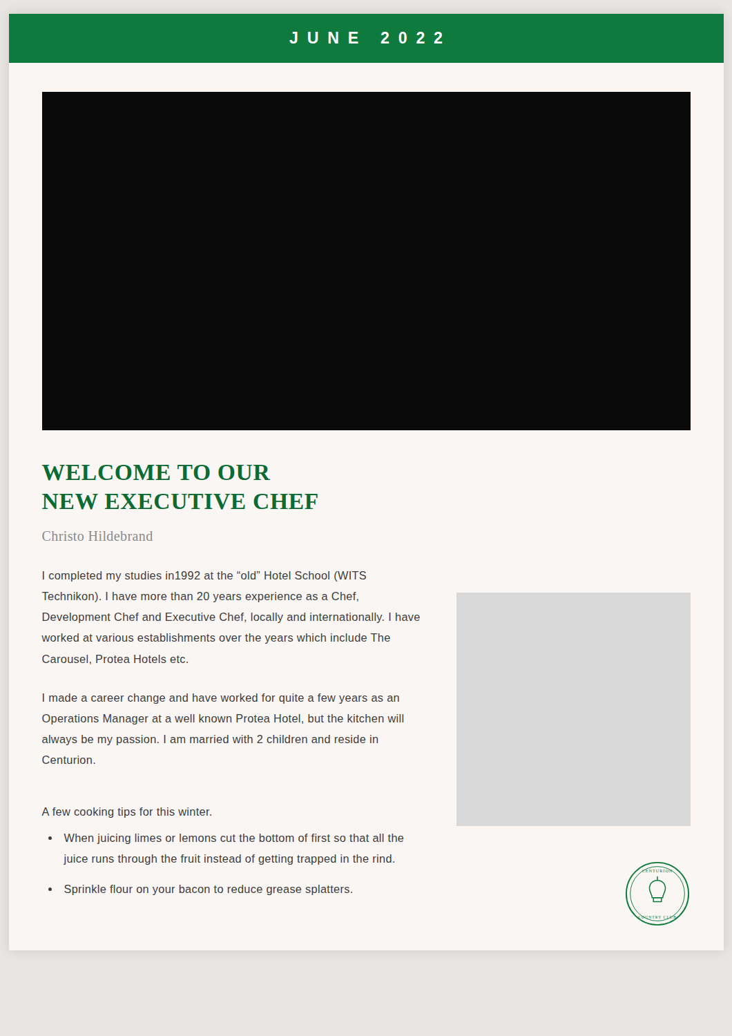JUNE 2022
WELCOME TO OUR
NEW EXECUTIVE CHEF
Christo Hildebrand
I completed my studies in1992 at the “old” Hotel School (WITS Technikon). I have more than 20 years experience as a Chef, Development Chef and Executive Chef, locally and internationally. I have worked at various establishments over the years which include The Carousel, Protea Hotels etc.
I made a career change and have worked for quite a few years as an Operations Manager at a well known Protea Hotel, but the kitchen will always be my passion. I am married with 2 children and reside in Centurion.
A few cooking tips for this winter.
When juicing limes or lemons cut the bottom of first so that all the juice runs through the fruit instead of getting trapped in the rind.
Sprinkle flour on your bacon to reduce grease splatters.
CENTURION COUNTRY CLUB